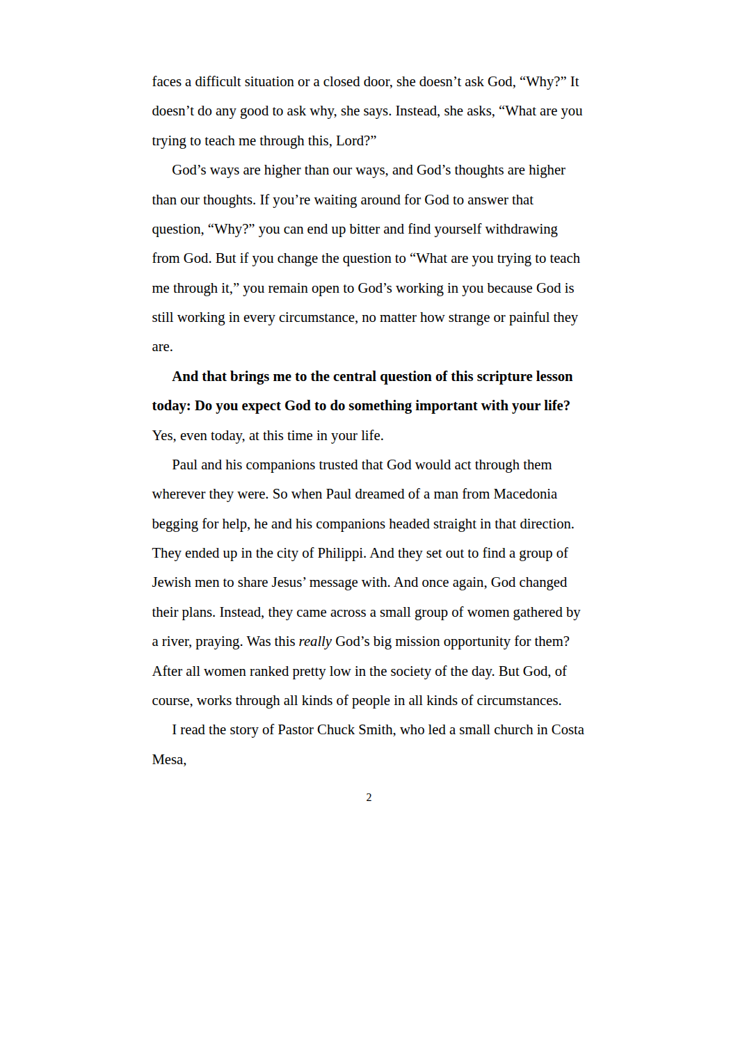faces a difficult situation or a closed door, she doesn’t ask God, “Why?” It doesn’t do any good to ask why, she says. Instead, she asks, “What are you trying to teach me through this, Lord?”
God’s ways are higher than our ways, and God’s thoughts are higher than our thoughts. If you’re waiting around for God to answer that question, “Why?” you can end up bitter and find yourself withdrawing from God. But if you change the question to “What are you trying to teach me through it,” you remain open to God’s working in you because God is still working in every circumstance, no matter how strange or painful they are.
And that brings me to the central question of this scripture lesson today: Do you expect God to do something important with your life? Yes, even today, at this time in your life.
Paul and his companions trusted that God would act through them wherever they were. So when Paul dreamed of a man from Macedonia begging for help, he and his companions headed straight in that direction. They ended up in the city of Philippi. And they set out to find a group of Jewish men to share Jesus’ message with. And once again, God changed their plans. Instead, they came across a small group of women gathered by a river, praying. Was this really God’s big mission opportunity for them? After all women ranked pretty low in the society of the day. But God, of course, works through all kinds of people in all kinds of circumstances.
I read the story of Pastor Chuck Smith, who led a small church in Costa Mesa,
2